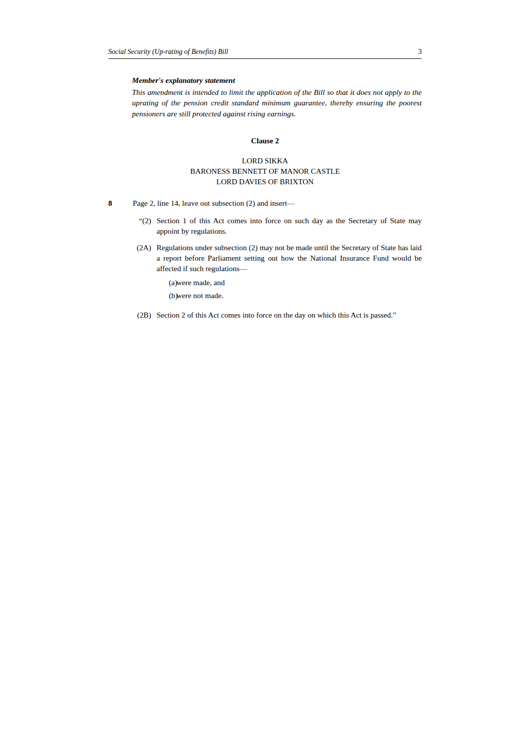Social Security (Up-rating of Benefits) Bill 3
Member's explanatory statement
This amendment is intended to limit the application of the Bill so that it does not apply to the uprating of the pension credit standard minimum guarantee, thereby ensuring the poorest pensioners are still protected against rising earnings.
Clause 2
LORD SIKKA
BARONESS BENNETT OF MANOR CASTLE
LORD DAVIES OF BRIXTON
8
Page 2, line 14, leave out subsection (2) and insert—
“(2)
Section 1 of this Act comes into force on such day as the Secretary of State may appoint by regulations.
(2A)
Regulations under subsection (2) may not be made until the Secretary of State has laid a report before Parliament setting out how the National Insurance Fund would be affected if such regulations—
(a)
were made, and
(b)
were not made.
(2B)
Section 2 of this Act comes into force on the day on which this Act is passed.”